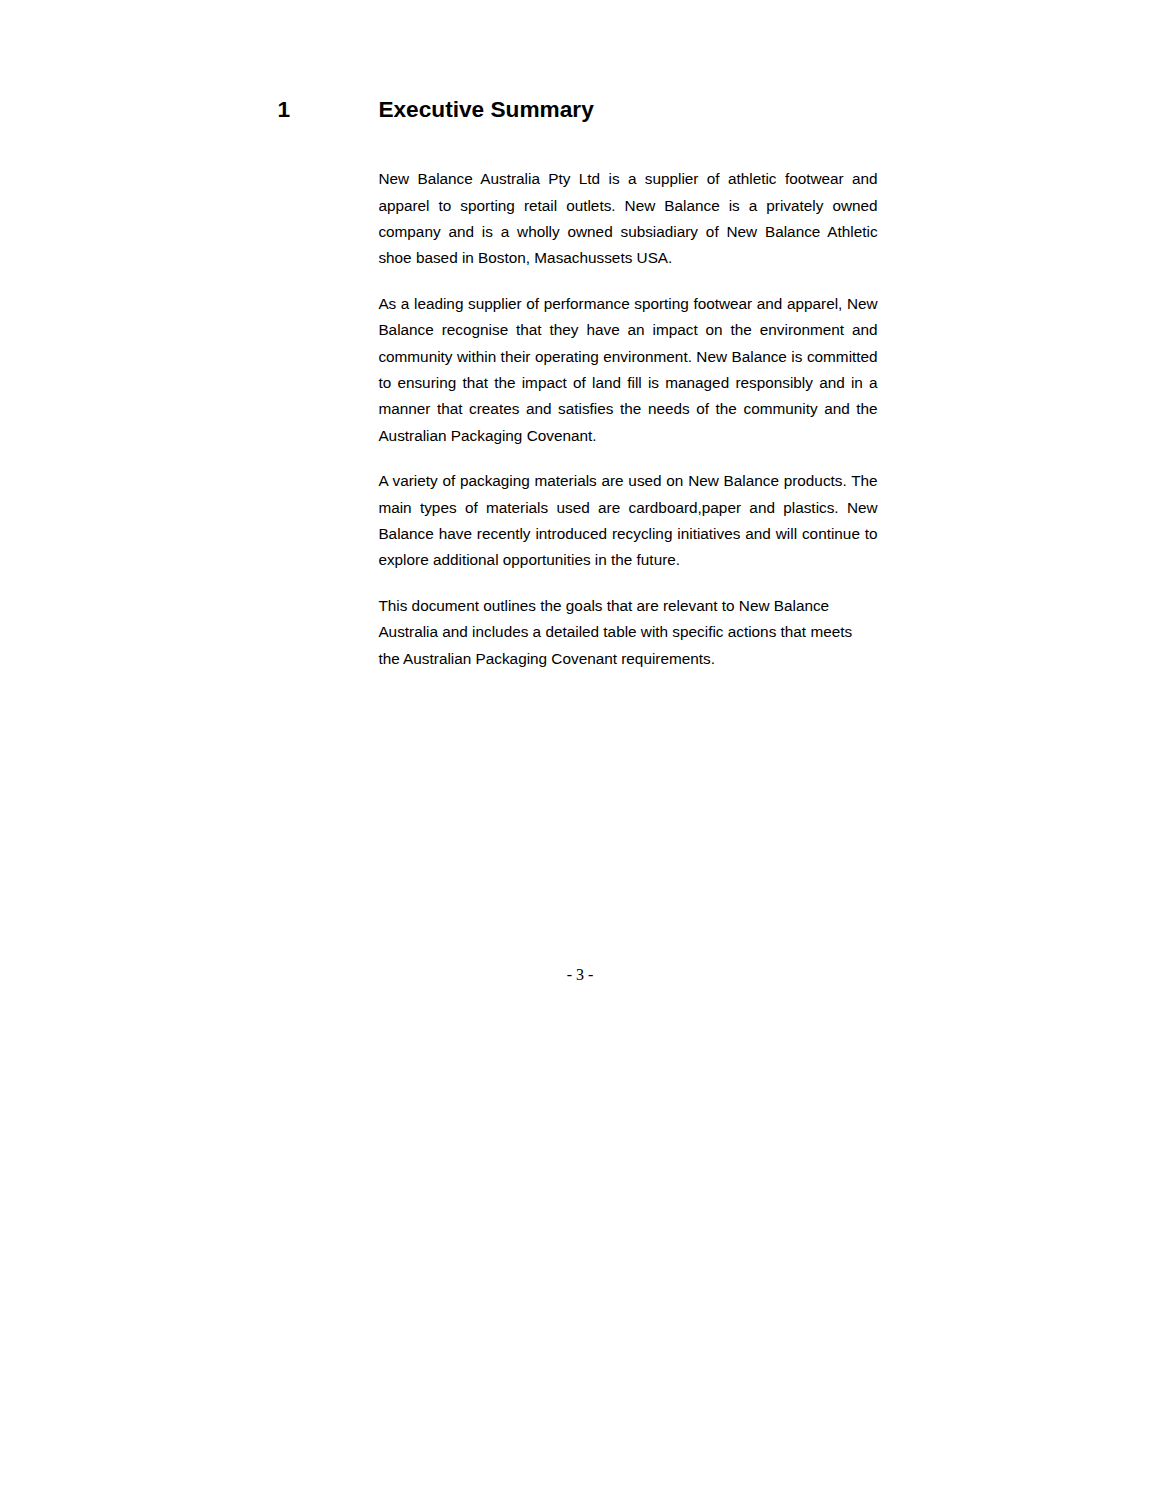1 Executive Summary
New Balance Australia Pty Ltd is a supplier of athletic footwear and apparel to sporting retail outlets. New Balance is a privately owned company and is a wholly owned subsiadiary of New Balance Athletic shoe based in Boston, Masachussets USA.
As a leading supplier of performance sporting footwear and apparel, New Balance recognise that they have an impact on the environment and community within their operating environment. New Balance is committed to ensuring that the impact of land fill is managed responsibly and in a manner that creates and satisfies the needs of the community and the Australian Packaging Covenant.
A variety of packaging materials are used on New Balance products. The main types of materials used are cardboard,paper and plastics. New Balance have recently introduced recycling initiatives and will continue to explore additional opportunities in the future.
This document outlines the goals that are relevant to New Balance Australia and includes a detailed table with specific actions that meets the Australian Packaging Covenant requirements.
- 3 -